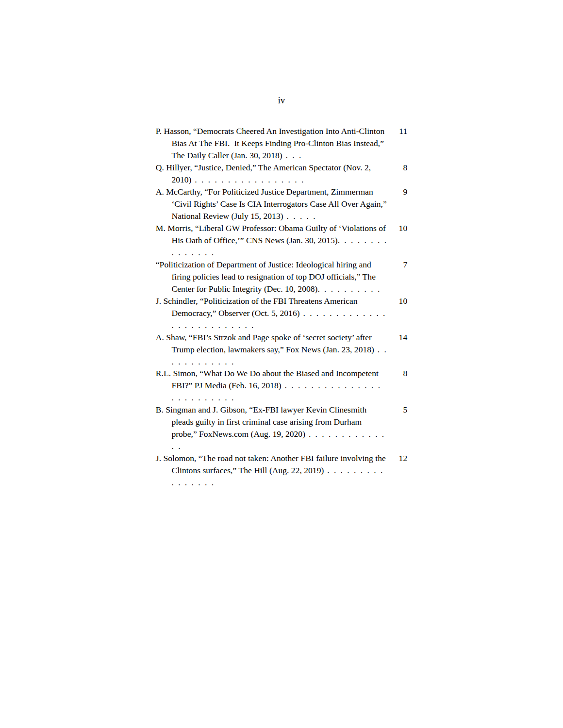iv
| P. Hasson, “Democrats Cheered An Investigation Into Anti-Clinton Bias At The FBI. It Keeps Finding Pro-Clinton Bias Instead,” The Daily Caller (Jan. 30, 2018) . . . | 11 |
| Q. Hillyer, “Justice, Denied,” The American Spectator (Nov. 2, 2010) . . . . . . . . . . . . . . . . . | 8 |
| A. McCarthy, “For Politicized Justice Department, Zimmerman ‘Civil Rights’ Case Is CIA Interrogators Case All Over Again,” National Review (July 15, 2013) . . . . . | 9 |
| M. Morris, “Liberal GW Professor: Obama Guilty of ‘Violations of His Oath of Office,’” CNS News (Jan. 30, 2015) . . . . . . . . . . . . . . . | 10 |
| “Politicization of Department of Justice: Ideological hiring and firing policies lead to resignation of top DOJ officials,” The Center for Public Integrity (Dec. 10, 2008) . . . . . . . . . . | 7 |
| J. Schindler, “Politicization of the FBI Threatens American Democracy,” Observer (Oct. 5, 2016) . . . . . . . . . . . . . . . . . . . . . . . . . . | 10 |
| A. Shaw, “FBI’s Strzok and Page spoke of ‘secret society’ after Trump election, lawmakers say,” Fox News (Jan. 23, 2018) . . . . . . . . . . . . | 14 |
| R.L. Simon, “What Do We Do about the Biased and Incompetent FBI?” PJ Media (Feb. 16, 2018) . . . . . . . . . . . . . . . . . . . . . . . . . | 8 |
| B. Singman and J. Gibson, “Ex-FBI lawyer Kevin Clinesmith pleads guilty in first criminal case arising from Durham probe,” FoxNews.com (Aug. 19, 2020) . . . . . . . . . . . . . . | 5 |
| J. Solomon, “The road not taken: Another FBI failure involving the Clintons surfaces,” The Hill (Aug. 22, 2019) . . . . . . . . . . . . . . . . | 12 |